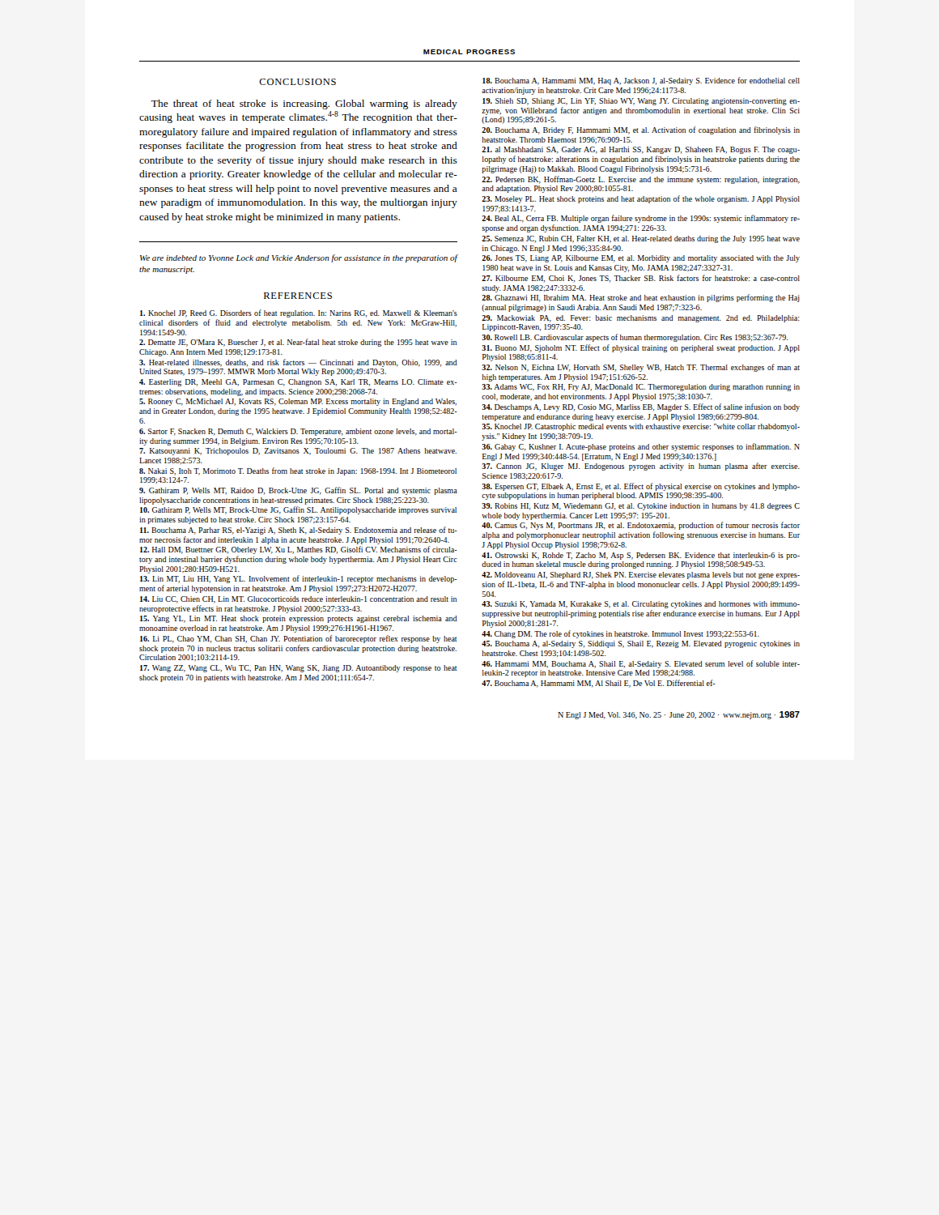MEDICAL PROGRESS
CONCLUSIONS
The threat of heat stroke is increasing. Global warming is already causing heat waves in temperate climates.4-8 The recognition that thermoregulatory failure and impaired regulation of inflammatory and stress responses facilitate the progression from heat stress to heat stroke and contribute to the severity of tissue injury should make research in this direction a priority. Greater knowledge of the cellular and molecular responses to heat stress will help point to novel preventive measures and a new paradigm of immunomodulation. In this way, the multiorgan injury caused by heat stroke might be minimized in many patients.
We are indebted to Yvonne Lock and Vickie Anderson for assistance in the preparation of the manuscript.
REFERENCES
1. Knochel JP, Reed G. Disorders of heat regulation. In: Narins RG, ed. Maxwell & Kleeman's clinical disorders of fluid and electrolyte metabolism. 5th ed. New York: McGraw-Hill, 1994:1549-90.
2. Dematte JE, O'Mara K, Buescher J, et al. Near-fatal heat stroke during the 1995 heat wave in Chicago. Ann Intern Med 1998;129:173-81.
3. Heat-related illnesses, deaths, and risk factors — Cincinnati and Dayton, Ohio, 1999, and United States, 1979–1997. MMWR Morb Mortal Wkly Rep 2000;49:470-3.
4. Easterling DR, Meehl GA, Parmesan C, Changnon SA, Karl TR, Mearns LO. Climate extremes: observations, modeling, and impacts. Science 2000;298:2068-74.
5. Rooney C, McMichael AJ, Kovats RS, Coleman MP. Excess mortality in England and Wales, and in Greater London, during the 1995 heatwave. J Epidemiol Community Health 1998;52:482-6.
6. Sartor F, Snacken R, Demuth C, Walckiers D. Temperature, ambient ozone levels, and mortality during summer 1994, in Belgium. Environ Res 1995;70:105-13.
7. Katsouyanni K, Trichopoulos D, Zavitsanos X, Touloumi G. The 1987 Athens heatwave. Lancet 1988;2:573.
8. Nakai S, Itoh T, Morimoto T. Deaths from heat stroke in Japan: 1968-1994. Int J Biometeorol 1999;43:124-7.
9. Gathiram P, Wells MT, Raidoo D, Brock-Utne JG, Gaffin SL. Portal and systemic plasma lipopolysaccharide concentrations in heat-stressed primates. Circ Shock 1988;25:223-30.
10. Gathiram P, Wells MT, Brock-Utne JG, Gaffin SL. Antilipopolysaccharide improves survival in primates subjected to heat stroke. Circ Shock 1987;23:157-64.
11. Bouchama A, Parhar RS, el-Yazigi A, Sheth K, al-Sedairy S. Endotoxemia and release of tumor necrosis factor and interleukin 1 alpha in acute heatstroke. J Appl Physiol 1991;70:2640-4.
12. Hall DM, Buettner GR, Oberley LW, Xu L, Matthes RD, Gisolfi CV. Mechanisms of circulatory and intestinal barrier dysfunction during whole body hyperthermia. Am J Physiol Heart Circ Physiol 2001;280:H509-H521.
13. Lin MT, Liu HH, Yang YL. Involvement of interleukin-1 receptor mechanisms in development of arterial hypotension in rat heatstroke. Am J Physiol 1997;273:H2072-H2077.
14. Liu CC, Chien CH, Lin MT. Glucocorticoids reduce interleukin-1 concentration and result in neuroprotective effects in rat heatstroke. J Physiol 2000;527:333-43.
15. Yang YL, Lin MT. Heat shock protein expression protects against cerebral ischemia and monoamine overload in rat heatstroke. Am J Physiol 1999;276:H1961-H1967.
16. Li PL, Chao YM, Chan SH, Chan JY. Potentiation of baroreceptor reflex response by heat shock protein 70 in nucleus tractus solitarii confers cardiovascular protection during heatstroke. Circulation 2001;103:2114-19.
17. Wang ZZ, Wang CL, Wu TC, Pan HN, Wang SK, Jiang JD. Autoantibody response to heat shock protein 70 in patients with heatstroke. Am J Med 2001;111:654-7.
18. Bouchama A, Hammami MM, Haq A, Jackson J, al-Sedairy S. Evidence for endothelial cell activation/injury in heatstroke. Crit Care Med 1996;24:1173-8.
19. Shieh SD, Shiang JC, Lin YF, Shiao WY, Wang JY. Circulating angiotensin-converting enzyme, von Willebrand factor antigen and thrombomodulin in exertional heat stroke. Clin Sci (Lond) 1995;89:261-5.
20. Bouchama A, Bridey F, Hammami MM, et al. Activation of coagulation and fibrinolysis in heatstroke. Thromb Haemost 1996;76:909-15.
21. al Mashhadani SA, Gader AG, al Harthi SS, Kangav D, Shaheen FA, Bogus F. The coagulopathy of heatstroke: alterations in coagulation and fibrinolysis in heatstroke patients during the pilgrimage (Haj) to Makkah. Blood Coagul Fibrinolysis 1994;5:731-6.
22. Pedersen BK, Hoffman-Goetz L. Exercise and the immune system: regulation, integration, and adaptation. Physiol Rev 2000;80:1055-81.
23. Moseley PL. Heat shock proteins and heat adaptation of the whole organism. J Appl Physiol 1997;83:1413-7.
24. Beal AL, Cerra FB. Multiple organ failure syndrome in the 1990s: systemic inflammatory response and organ dysfunction. JAMA 1994;271: 226-33.
25. Semenza JC, Rubin CH, Falter KH, et al. Heat-related deaths during the July 1995 heat wave in Chicago. N Engl J Med 1996;335:84-90.
26. Jones TS, Liang AP, Kilbourne EM, et al. Morbidity and mortality associated with the July 1980 heat wave in St. Louis and Kansas City, Mo. JAMA 1982;247:3327-31.
27. Kilbourne EM, Choi K, Jones TS, Thacker SB. Risk factors for heatstroke: a case-control study. JAMA 1982;247:3332-6.
28. Ghaznawi HI, Ibrahim MA. Heat stroke and heat exhaustion in pilgrims performing the Haj (annual pilgrimage) in Saudi Arabia. Ann Saudi Med 1987;7:323-6.
29. Mackowiak PA, ed. Fever: basic mechanisms and management. 2nd ed. Philadelphia: Lippincott-Raven, 1997:35-40.
30. Rowell LB. Cardiovascular aspects of human thermoregulation. Circ Res 1983;52:367-79.
31. Buono MJ, Sjoholm NT. Effect of physical training on peripheral sweat production. J Appl Physiol 1988;65:811-4.
32. Nelson N, Eichna LW, Horvath SM, Shelley WB, Hatch TF. Thermal exchanges of man at high temperatures. Am J Physiol 1947;151:626-52.
33. Adams WC, Fox RH, Fry AJ, MacDonald IC. Thermoregulation during marathon running in cool, moderate, and hot environments. J Appl Physiol 1975;38:1030-7.
34. Deschamps A, Levy RD, Cosio MG, Marliss EB, Magder S. Effect of saline infusion on body temperature and endurance during heavy exercise. J Appl Physiol 1989;66:2799-804.
35. Knochel JP. Catastrophic medical events with exhaustive exercise: "white collar rhabdomyolysis." Kidney Int 1990;38:709-19.
36. Gabay C, Kushner I. Acute-phase proteins and other systemic responses to inflammation. N Engl J Med 1999;340:448-54. [Erratum, N Engl J Med 1999;340:1376.]
37. Cannon JG, Kluger MJ. Endogenous pyrogen activity in human plasma after exercise. Science 1983;220:617-9.
38. Espersen GT, Elbaek A, Ernst E, et al. Effect of physical exercise on cytokines and lymphocyte subpopulations in human peripheral blood. APMIS 1990;98:395-400.
39. Robins HI, Kutz M, Wiedemann GJ, et al. Cytokine induction in humans by 41.8 degrees C whole body hyperthermia. Cancer Lett 1995;97: 195-201.
40. Camus G, Nys M, Poortmans JR, et al. Endotoxaemia, production of tumour necrosis factor alpha and polymorphonuclear neutrophil activation following strenuous exercise in humans. Eur J Appl Physiol Occup Physiol 1998;79:62-8.
41. Ostrowski K, Rohde T, Zacho M, Asp S, Pedersen BK. Evidence that interleukin-6 is produced in human skeletal muscle during prolonged running. J Physiol 1998;508:949-53.
42. Moldoveanu AI, Shephard RJ, Shek PN. Exercise elevates plasma levels but not gene expression of IL-1beta, IL-6 and TNF-alpha in blood mononuclear cells. J Appl Physiol 2000;89:1499-504.
43. Suzuki K, Yamada M, Kurakake S, et al. Circulating cytokines and hormones with immunosuppressive but neutrophil-priming potentials rise after endurance exercise in humans. Eur J Appl Physiol 2000;81:281-7.
44. Chang DM. The role of cytokines in heatstroke. Immunol Invest 1993;22:553-61.
45. Bouchama A, al-Sedairy S, Siddiqui S, Shail E, Rezeig M. Elevated pyrogenic cytokines in heatstroke. Chest 1993;104:1498-502.
46. Hammami MM, Bouchama A, Shail E, al-Sedairy S. Elevated serum level of soluble interleukin-2 receptor in heatstroke. Intensive Care Med 1998;24:988.
47. Bouchama A, Hammami MM, Al Shail E, De Vol E. Differential ef-
N Engl J Med, Vol. 346, No. 25 · June 20, 2002 · www.nejm.org · 1987